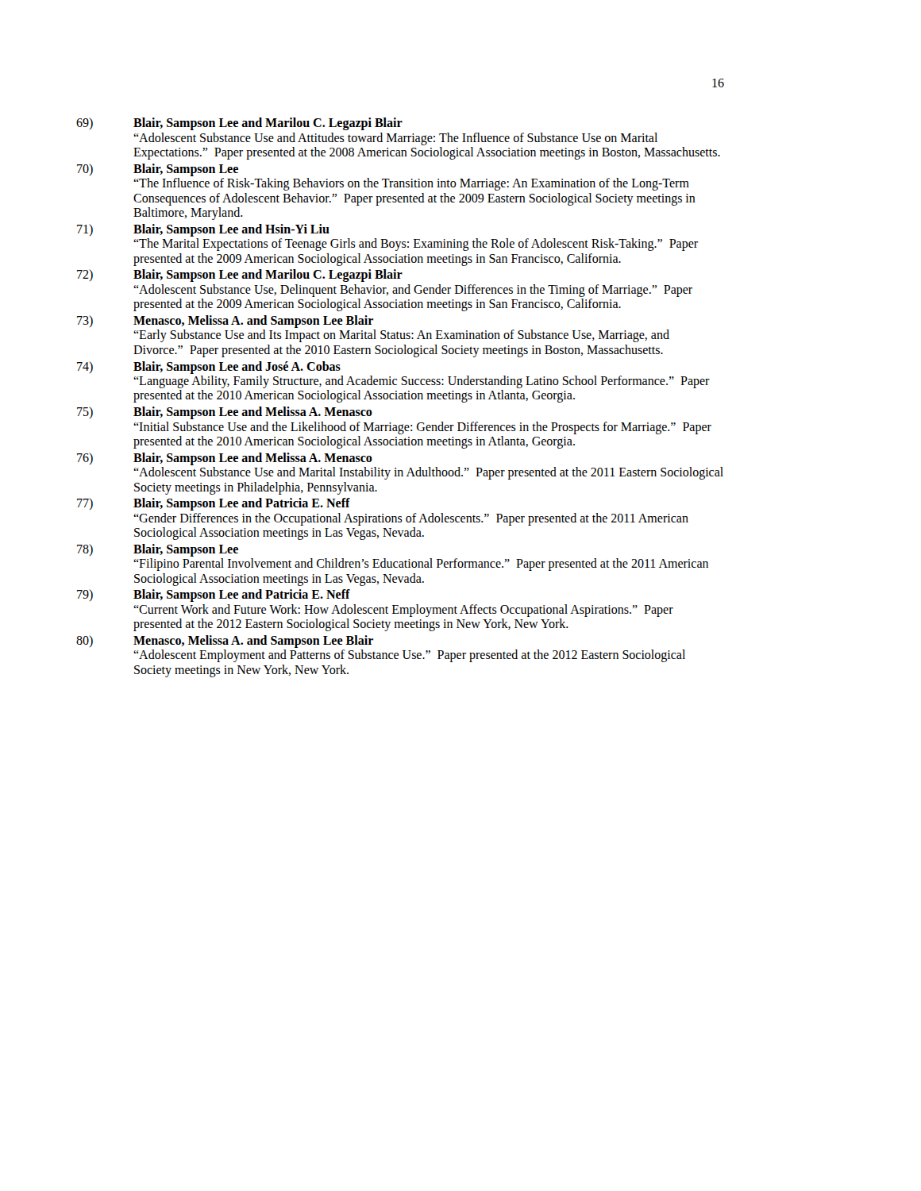16
69) Blair, Sampson Lee and Marilou C. Legazpi Blair “Adolescent Substance Use and Attitudes toward Marriage: The Influence of Substance Use on Marital Expectations.” Paper presented at the 2008 American Sociological Association meetings in Boston, Massachusetts.
70) Blair, Sampson Lee “The Influence of Risk-Taking Behaviors on the Transition into Marriage: An Examination of the Long-Term Consequences of Adolescent Behavior.” Paper presented at the 2009 Eastern Sociological Society meetings in Baltimore, Maryland.
71) Blair, Sampson Lee and Hsin-Yi Liu “The Marital Expectations of Teenage Girls and Boys: Examining the Role of Adolescent Risk-Taking.” Paper presented at the 2009 American Sociological Association meetings in San Francisco, California.
72) Blair, Sampson Lee and Marilou C. Legazpi Blair “Adolescent Substance Use, Delinquent Behavior, and Gender Differences in the Timing of Marriage.” Paper presented at the 2009 American Sociological Association meetings in San Francisco, California.
73) Menasco, Melissa A. and Sampson Lee Blair “Early Substance Use and Its Impact on Marital Status: An Examination of Substance Use, Marriage, and Divorce.” Paper presented at the 2010 Eastern Sociological Society meetings in Boston, Massachusetts.
74) Blair, Sampson Lee and José A. Cobas “Language Ability, Family Structure, and Academic Success: Understanding Latino School Performance.” Paper presented at the 2010 American Sociological Association meetings in Atlanta, Georgia.
75) Blair, Sampson Lee and Melissa A. Menasco “Initial Substance Use and the Likelihood of Marriage: Gender Differences in the Prospects for Marriage.” Paper presented at the 2010 American Sociological Association meetings in Atlanta, Georgia.
76) Blair, Sampson Lee and Melissa A. Menasco “Adolescent Substance Use and Marital Instability in Adulthood.” Paper presented at the 2011 Eastern Sociological Society meetings in Philadelphia, Pennsylvania.
77) Blair, Sampson Lee and Patricia E. Neff “Gender Differences in the Occupational Aspirations of Adolescents.” Paper presented at the 2011 American Sociological Association meetings in Las Vegas, Nevada.
78) Blair, Sampson Lee “Filipino Parental Involvement and Children’s Educational Performance.” Paper presented at the 2011 American Sociological Association meetings in Las Vegas, Nevada.
79) Blair, Sampson Lee and Patricia E. Neff “Current Work and Future Work: How Adolescent Employment Affects Occupational Aspirations.” Paper presented at the 2012 Eastern Sociological Society meetings in New York, New York.
80) Menasco, Melissa A. and Sampson Lee Blair “Adolescent Employment and Patterns of Substance Use.” Paper presented at the 2012 Eastern Sociological Society meetings in New York, New York.